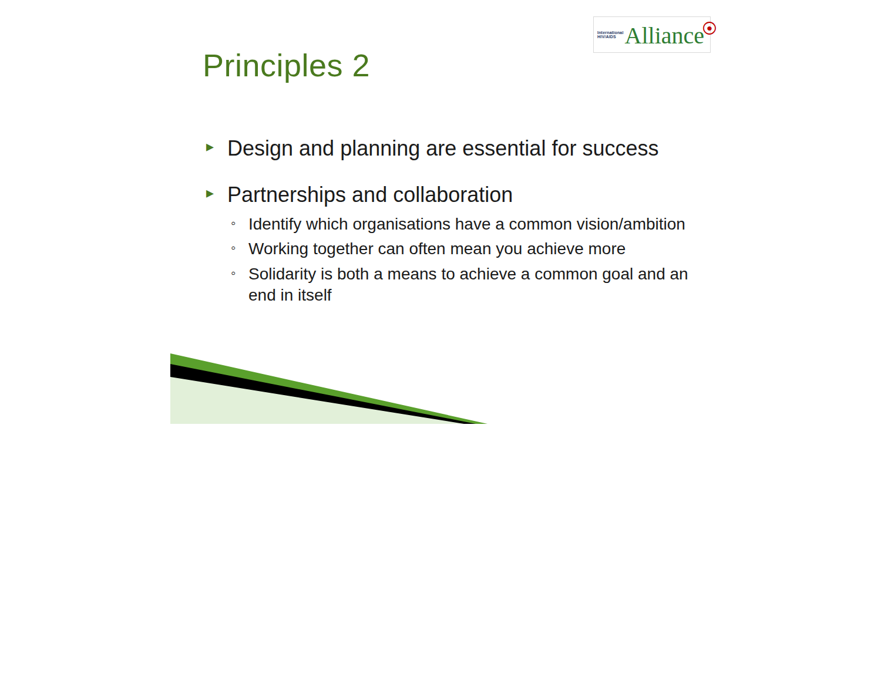International
HIV/AIDS
Alliance
⦿
Principles 2
Design and planning are essential for success
Partnerships and collaboration
Identify which organisations have a common vision/ambition
Working together can often mean you achieve more
Solidarity is both a means to achieve a common goal and an end in itself